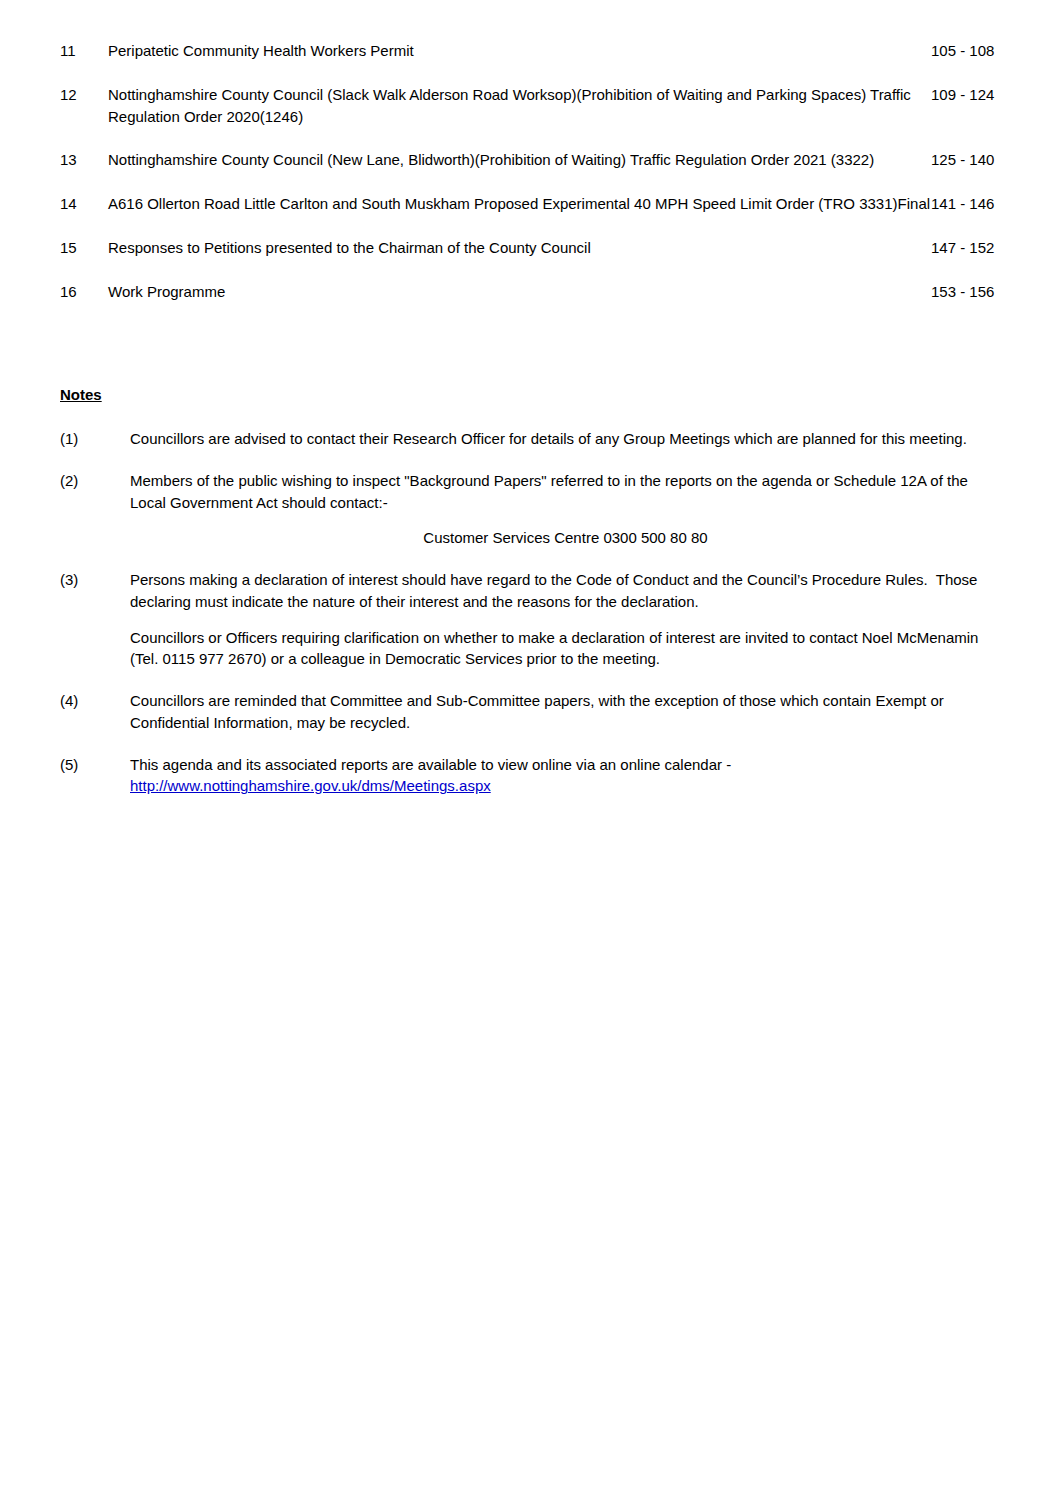| 11 | Peripatetic Community Health Workers Permit | 105 - 108 |
| 12 | Nottinghamshire County Council (Slack Walk Alderson Road Worksop)(Prohibition of Waiting and Parking Spaces) Traffic Regulation Order 2020(1246) | 109 - 124 |
| 13 | Nottinghamshire County Council (New Lane, Blidworth)(Prohibition of Waiting) Traffic Regulation Order 2021 (3322) | 125 - 140 |
| 14 | A616 Ollerton Road Little Carlton and South Muskham Proposed Experimental 40 MPH Speed Limit Order (TRO 3331)Final | 141 - 146 |
| 15 | Responses to Petitions presented to the Chairman of the County Council | 147 - 152 |
| 16 | Work Programme | 153 - 156 |
Notes
| (1) | Councillors are advised to contact their Research Officer for details of any Group Meetings which are planned for this meeting. |
| (2) | Members of the public wishing to inspect "Background Papers" referred to in the reports on the agenda or Schedule 12A of the Local Government Act should contact:- Customer Services Centre 0300 500 80 80 |
| (3) | Persons making a declaration of interest should have regard to the Code of Conduct and the Council’s Procedure Rules. Those declaring must indicate the nature of their interest and the reasons for the declaration. Councillors or Officers requiring clarification on whether to make a declaration of interest are invited to contact Noel McMenamin (Tel. 0115 977 2670) or a colleague in Democratic Services prior to the meeting. |
| (4) | Councillors are reminded that Committee and Sub-Committee papers, with the exception of those which contain Exempt or Confidential Information, may be recycled. |
| (5) | This agenda and its associated reports are available to view online via an online calendar - http://www.nottinghamshire.gov.uk/dms/Meetings.aspx |